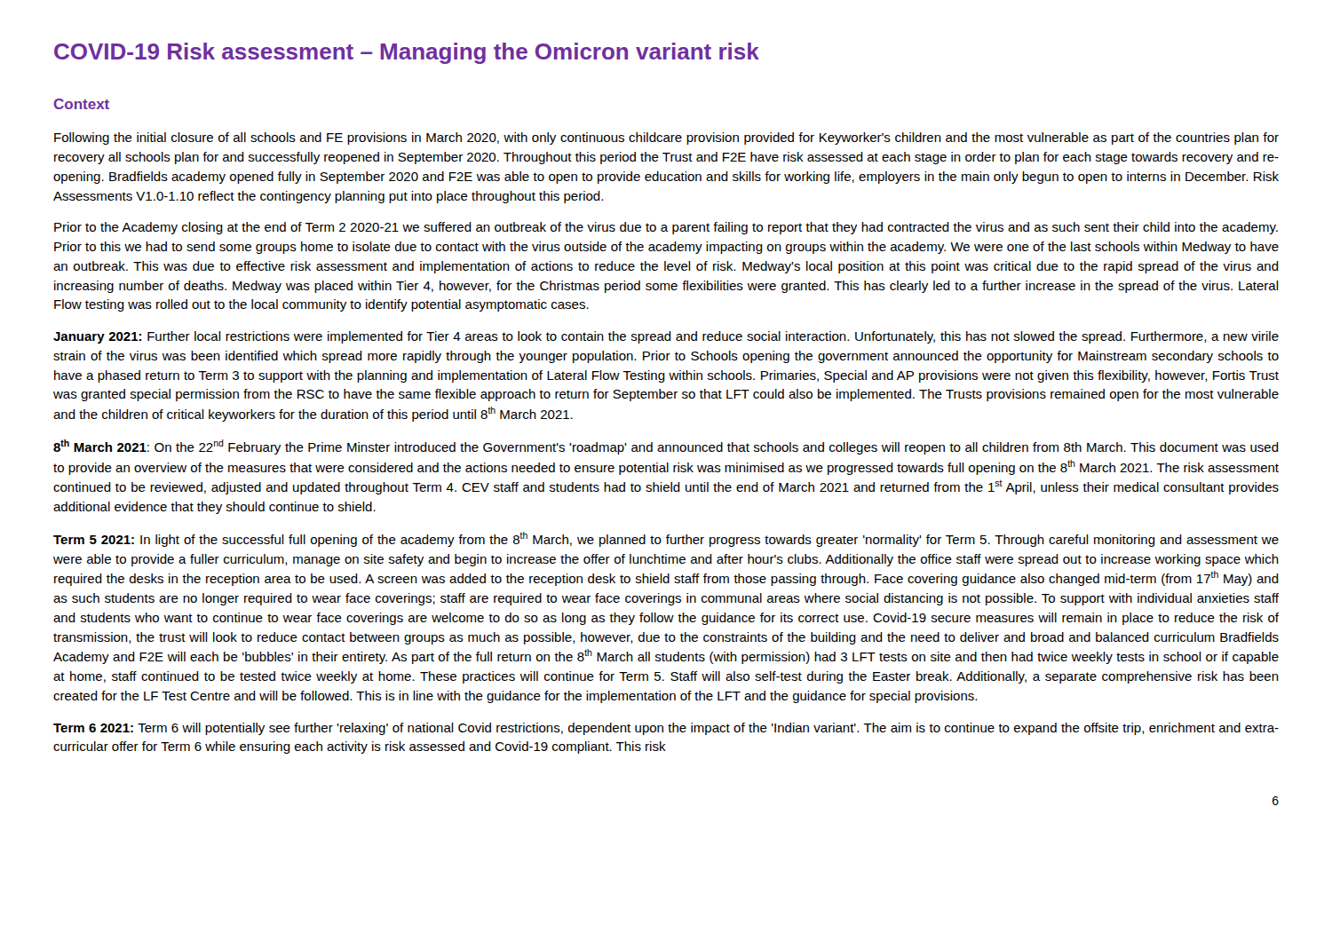COVID-19 Risk assessment – Managing the Omicron variant risk
Context
Following the initial closure of all schools and FE provisions in March 2020, with only continuous childcare provision provided for Keyworker's children and the most vulnerable as part of the countries plan for recovery all schools plan for and successfully reopened in September 2020. Throughout this period the Trust and F2E have risk assessed at each stage in order to plan for each stage towards recovery and re-opening. Bradfields academy opened fully in September 2020 and F2E was able to open to provide education and skills for working life, employers in the main only begun to open to interns in December. Risk Assessments V1.0-1.10 reflect the contingency planning put into place throughout this period.
Prior to the Academy closing at the end of Term 2 2020-21 we suffered an outbreak of the virus due to a parent failing to report that they had contracted the virus and as such sent their child into the academy. Prior to this we had to send some groups home to isolate due to contact with the virus outside of the academy impacting on groups within the academy. We were one of the last schools within Medway to have an outbreak. This was due to effective risk assessment and implementation of actions to reduce the level of risk. Medway's local position at this point was critical due to the rapid spread of the virus and increasing number of deaths. Medway was placed within Tier 4, however, for the Christmas period some flexibilities were granted. This has clearly led to a further increase in the spread of the virus. Lateral Flow testing was rolled out to the local community to identify potential asymptomatic cases.
January 2021: Further local restrictions were implemented for Tier 4 areas to look to contain the spread and reduce social interaction. Unfortunately, this has not slowed the spread. Furthermore, a new virile strain of the virus was been identified which spread more rapidly through the younger population. Prior to Schools opening the government announced the opportunity for Mainstream secondary schools to have a phased return to Term 3 to support with the planning and implementation of Lateral Flow Testing within schools. Primaries, Special and AP provisions were not given this flexibility, however, Fortis Trust was granted special permission from the RSC to have the same flexible approach to return for September so that LFT could also be implemented. The Trusts provisions remained open for the most vulnerable and the children of critical keyworkers for the duration of this period until 8th March 2021.
8th March 2021: On the 22nd February the Prime Minster introduced the Government's 'roadmap' and announced that schools and colleges will reopen to all children from 8th March. This document was used to provide an overview of the measures that were considered and the actions needed to ensure potential risk was minimised as we progressed towards full opening on the 8th March 2021. The risk assessment continued to be reviewed, adjusted and updated throughout Term 4. CEV staff and students had to shield until the end of March 2021 and returned from the 1st April, unless their medical consultant provides additional evidence that they should continue to shield.
Term 5 2021: In light of the successful full opening of the academy from the 8th March, we planned to further progress towards greater 'normality' for Term 5. Through careful monitoring and assessment we were able to provide a fuller curriculum, manage on site safety and begin to increase the offer of lunchtime and after hour's clubs. Additionally the office staff were spread out to increase working space which required the desks in the reception area to be used. A screen was added to the reception desk to shield staff from those passing through. Face covering guidance also changed mid-term (from 17th May) and as such students are no longer required to wear face coverings; staff are required to wear face coverings in communal areas where social distancing is not possible. To support with individual anxieties staff and students who want to continue to wear face coverings are welcome to do so as long as they follow the guidance for its correct use. Covid-19 secure measures will remain in place to reduce the risk of transmission, the trust will look to reduce contact between groups as much as possible, however, due to the constraints of the building and the need to deliver and broad and balanced curriculum Bradfields Academy and F2E will each be 'bubbles' in their entirety. As part of the full return on the 8th March all students (with permission) had 3 LFT tests on site and then had twice weekly tests in school or if capable at home, staff continued to be tested twice weekly at home. These practices will continue for Term 5. Staff will also self-test during the Easter break. Additionally, a separate comprehensive risk has been created for the LF Test Centre and will be followed. This is in line with the guidance for the implementation of the LFT and the guidance for special provisions.
Term 6 2021: Term 6 will potentially see further 'relaxing' of national Covid restrictions, dependent upon the impact of the 'Indian variant'. The aim is to continue to expand the offsite trip, enrichment and extra-curricular offer for Term 6 while ensuring each activity is risk assessed and Covid-19 compliant. This risk
6